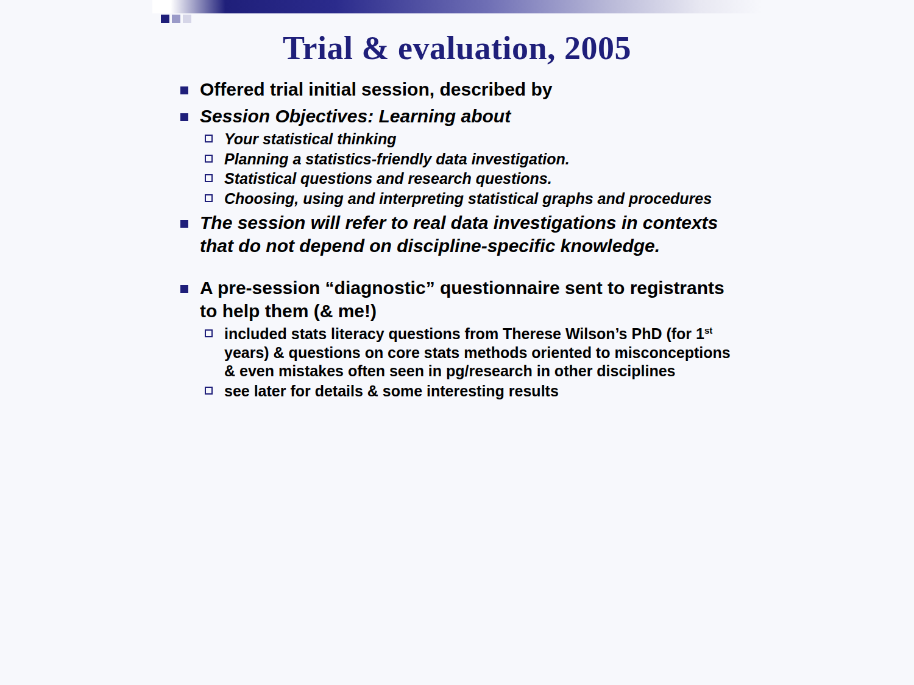Trial & evaluation, 2005
Offered trial initial session, described by
Session Objectives: Learning about
Your statistical thinking
Planning a statistics-friendly data investigation.
Statistical questions and research questions.
Choosing, using and interpreting statistical graphs and procedures
The session will refer to real data investigations in contexts that do not depend on discipline-specific knowledge.
A pre-session “diagnostic” questionnaire sent to registrants to help them (& me!)
included stats literacy questions from Therese Wilson’s PhD (for 1st years) & questions on core stats methods oriented to misconceptions & even mistakes often seen in pg/research in other disciplines
see later for details & some interesting results